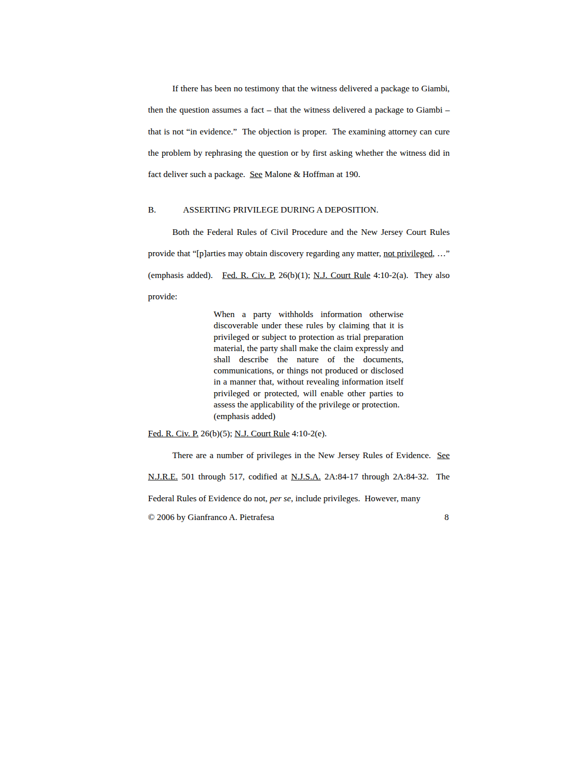If there has been no testimony that the witness delivered a package to Giambi, then the question assumes a fact – that the witness delivered a package to Giambi – that is not “in evidence.” The objection is proper. The examining attorney can cure the problem by rephrasing the question or by first asking whether the witness did in fact deliver such a package. See Malone & Hoffman at 190.
B. ASSERTING PRIVILEGE DURING A DEPOSITION.
Both the Federal Rules of Civil Procedure and the New Jersey Court Rules provide that “[p]arties may obtain discovery regarding any matter, not privileged, …” (emphasis added). Fed. R. Civ. P. 26(b)(1); N.J. Court Rule 4:10-2(a). They also provide:
When a party withholds information otherwise discoverable under these rules by claiming that it is privileged or subject to protection as trial preparation material, the party shall make the claim expressly and shall describe the nature of the documents, communications, or things not produced or disclosed in a manner that, without revealing information itself privileged or protected, will enable other parties to assess the applicability of the privilege or protection. (emphasis added)
Fed. R. Civ. P. 26(b)(5); N.J. Court Rule 4:10-2(e).
There are a number of privileges in the New Jersey Rules of Evidence. See N.J.R.E. 501 through 517, codified at N.J.S.A. 2A:84-17 through 2A:84-32. The Federal Rules of Evidence do not, per se, include privileges. However, many
© 2006 by Gianfranco A. Pietrafesa 8